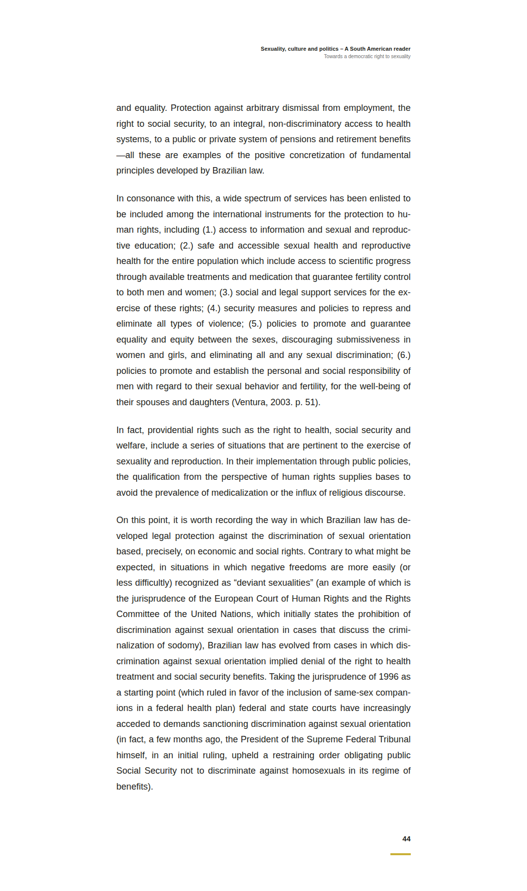Sexuality, culture and politics – A South American reader Towards a democratic right to sexuality
and equality. Protection against arbitrary dismissal from employment, the right to social security, to an integral, non-discriminatory access to health systems, to a public or private system of pensions and retirement benefits—all these are examples of the positive concretization of fundamental principles developed by Brazilian law.
In consonance with this, a wide spectrum of services has been enlisted to be included among the international instruments for the protection to human rights, including (1.) access to information and sexual and reproductive education; (2.) safe and accessible sexual health and reproductive health for the entire population which include access to scientific progress through available treatments and medication that guarantee fertility control to both men and women; (3.) social and legal support services for the exercise of these rights; (4.) security measures and policies to repress and eliminate all types of violence; (5.) policies to promote and guarantee equality and equity between the sexes, discouraging submissiveness in women and girls, and eliminating all and any sexual discrimination; (6.) policies to promote and establish the personal and social responsibility of men with regard to their sexual behavior and fertility, for the well-being of their spouses and daughters (Ventura, 2003. p. 51).
In fact, providential rights such as the right to health, social security and welfare, include a series of situations that are pertinent to the exercise of sexuality and reproduction. In their implementation through public policies, the qualification from the perspective of human rights supplies bases to avoid the prevalence of medicalization or the influx of religious discourse.
On this point, it is worth recording the way in which Brazilian law has developed legal protection against the discrimination of sexual orientation based, precisely, on economic and social rights. Contrary to what might be expected, in situations in which negative freedoms are more easily (or less difficultly) recognized as “deviant sexualities” (an example of which is the jurisprudence of the European Court of Human Rights and the Rights Committee of the United Nations, which initially states the prohibition of discrimination against sexual orientation in cases that discuss the criminalization of sodomy), Brazilian law has evolved from cases in which discrimination against sexual orientation implied denial of the right to health treatment and social security benefits. Taking the jurisprudence of 1996 as a starting point (which ruled in favor of the inclusion of same-sex companions in a federal health plan) federal and state courts have increasingly acceded to demands sanctioning discrimination against sexual orientation (in fact, a few months ago, the President of the Supreme Federal Tribunal himself, in an initial ruling, upheld a restraining order obligating public Social Security not to discriminate against homosexuals in its regime of benefits).
44